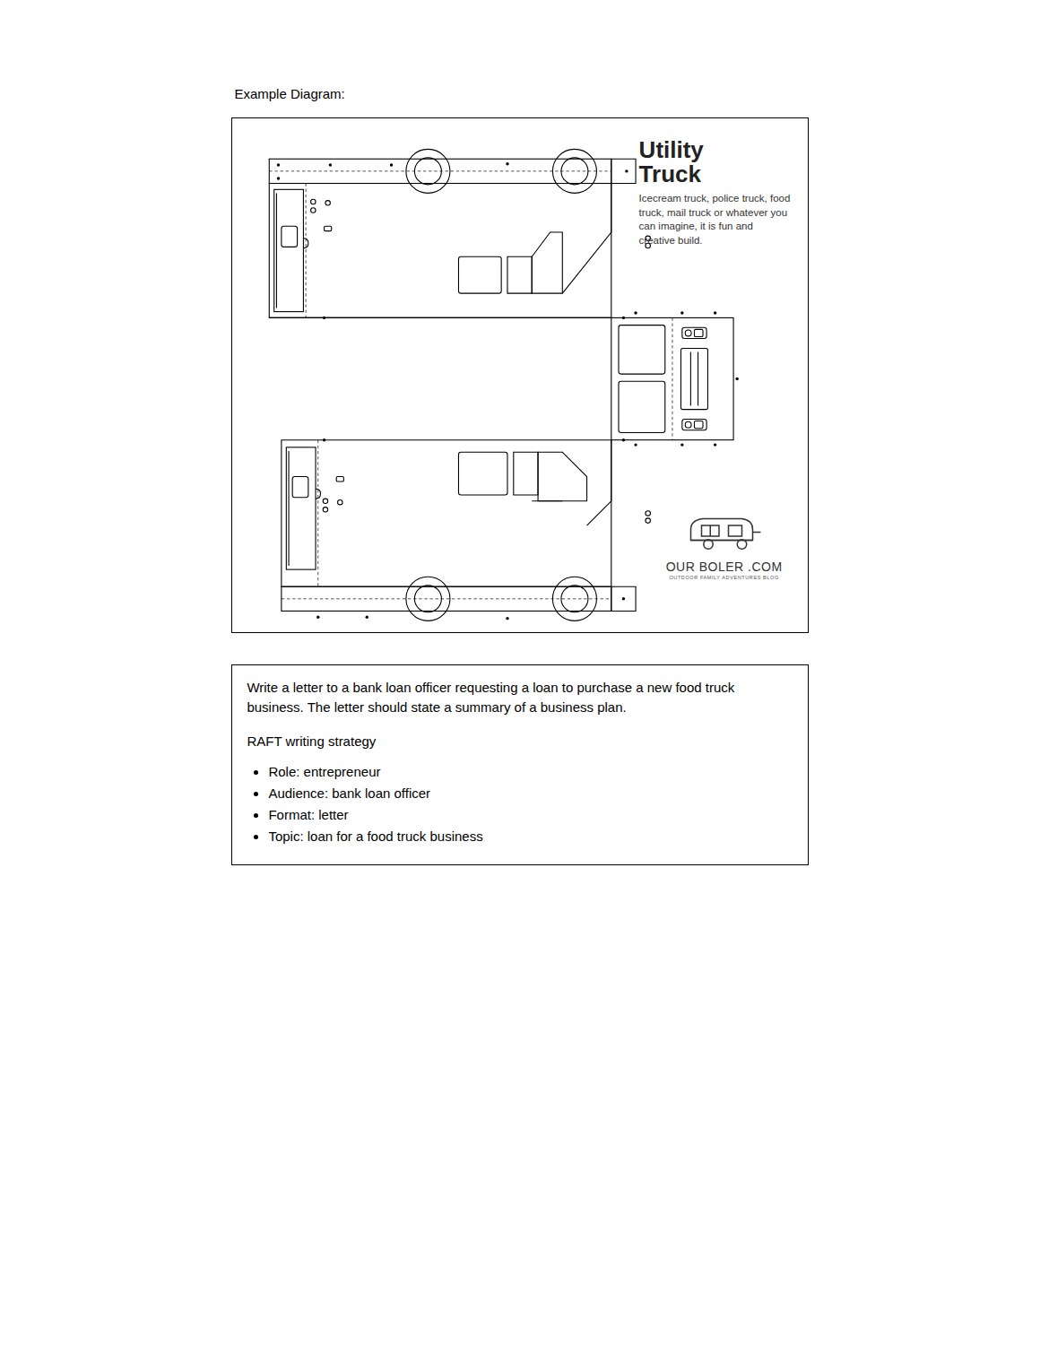Example Diagram:
Utility
Truck
Icecream truck, police truck, food truck, mail truck or whatever you can imagine, it is fun and creative build.
OUR BOLER .COM
Outdoor Family Adventures Blog
Write a letter to a bank loan officer requesting a loan to purchase a new food truck business. The letter should state a summary of a business plan.
RAFT writing strategy
Role: entrepreneur
Audience: bank loan officer
Format: letter
Topic: loan for a food truck business